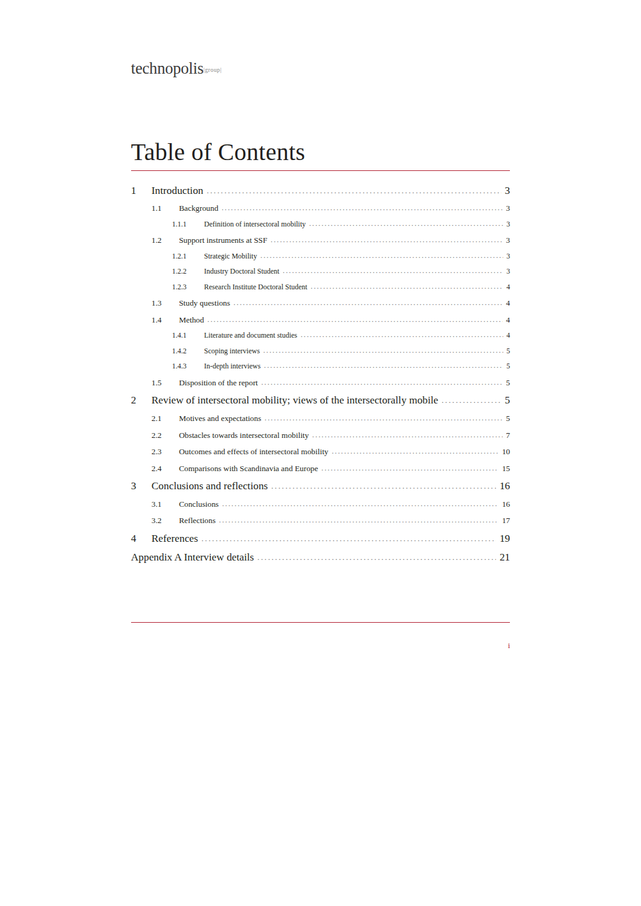technopolis|group|
Table of Contents
1 Introduction .................................................................................................................. 3
1.1 Background ................................................................................................................................. 3
1.1.1 Definition of intersectoral mobility ....................................................................................... 3
1.2 Support instruments at SSF ............................................................................................. 3
1.2.1 Strategic Mobility ......................................................................................................... 3
1.2.2 Industry Doctoral Student ............................................................................................. 3
1.2.3 Research Institute Doctoral Student ................................................................................. 4
1.3 Study questions ......................................................................................................................... 4
1.4 Method ....................................................................................................................................... 4
1.4.1 Literature and document studies ........................................................................................... 4
1.4.2 Scoping interviews ....................................................................................................... 5
1.4.3 In-depth interviews ..................................................................................................... 5
1.5 Disposition of the report ....................................................................................................... 5
2 Review of intersectoral mobility; views of the intersectorally mobile .............................. 5
2.1 Motives and expectations ..................................................................................................... 5
2.2 Obstacles towards intersectoral mobility ............................................................................. 7
2.3 Outcomes and effects of intersectoral mobility ................................................................. 10
2.4 Comparisons with Scandinavia and Europe ....................................................................... 15
3 Conclusions and reflections ............................................................................................. 16
3.1 Conclusions ............................................................................................................................... 16
3.2 Reflections ................................................................................................................................. 17
4 References ................................................................................................................. 19
Appendix A Interview details ......................................................................................... 21
i